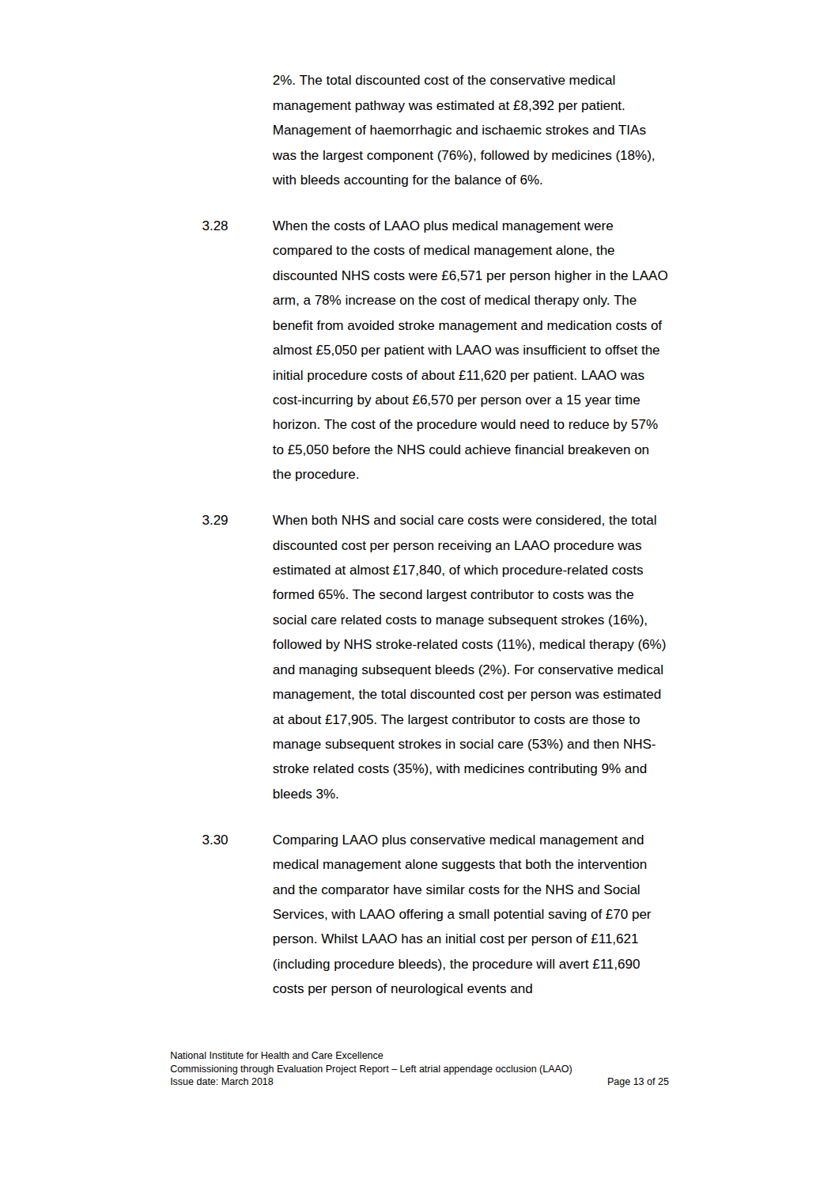2%. The total discounted cost of the conservative medical management pathway was estimated at £8,392 per patient. Management of haemorrhagic and ischaemic strokes and TIAs was the largest component (76%), followed by medicines (18%), with bleeds accounting for the balance of 6%.
3.28 When the costs of LAAO plus medical management were compared to the costs of medical management alone, the discounted NHS costs were £6,571 per person higher in the LAAO arm, a 78% increase on the cost of medical therapy only. The benefit from avoided stroke management and medication costs of almost £5,050 per patient with LAAO was insufficient to offset the initial procedure costs of about £11,620 per patient. LAAO was cost-incurring by about £6,570 per person over a 15 year time horizon. The cost of the procedure would need to reduce by 57% to £5,050 before the NHS could achieve financial breakeven on the procedure.
3.29 When both NHS and social care costs were considered, the total discounted cost per person receiving an LAAO procedure was estimated at almost £17,840, of which procedure-related costs formed 65%. The second largest contributor to costs was the social care related costs to manage subsequent strokes (16%), followed by NHS stroke-related costs (11%), medical therapy (6%) and managing subsequent bleeds (2%). For conservative medical management, the total discounted cost per person was estimated at about £17,905. The largest contributor to costs are those to manage subsequent strokes in social care (53%) and then NHS-stroke related costs (35%), with medicines contributing 9% and bleeds 3%.
3.30 Comparing LAAO plus conservative medical management and medical management alone suggests that both the intervention and the comparator have similar costs for the NHS and Social Services, with LAAO offering a small potential saving of £70 per person. Whilst LAAO has an initial cost per person of £11,621 (including procedure bleeds), the procedure will avert £11,690 costs per person of neurological events and
National Institute for Health and Care Excellence Commissioning through Evaluation Project Report – Left atrial appendage occlusion (LAAO)
Issue date: March 2018 Page 13 of 25